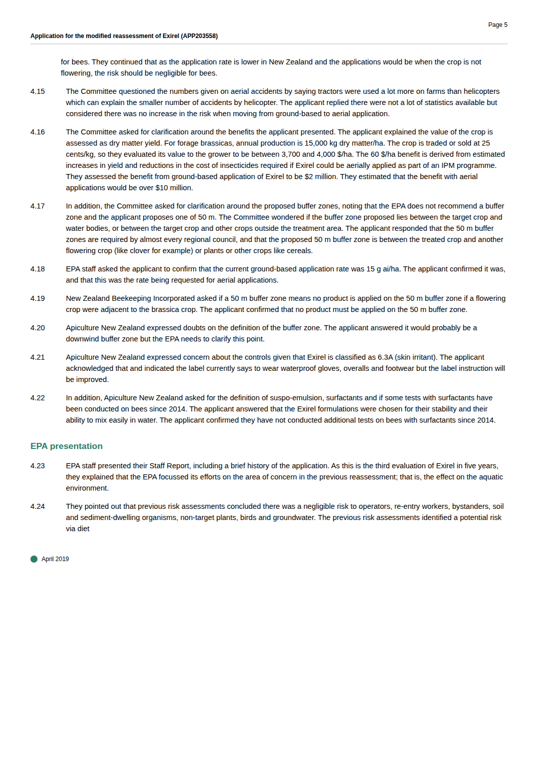Page 5
Application for the modified reassessment of Exirel (APP203558)
for bees. They continued that as the application rate is lower in New Zealand and the applications would be when the crop is not flowering, the risk should be negligible for bees.
4.15
The Committee questioned the numbers given on aerial accidents by saying tractors were used a lot more on farms than helicopters which can explain the smaller number of accidents by helicopter. The applicant replied there were not a lot of statistics available but considered there was no increase in the risk when moving from ground-based to aerial application.
4.16
The Committee asked for clarification around the benefits the applicant presented. The applicant explained the value of the crop is assessed as dry matter yield. For forage brassicas, annual production is 15,000 kg dry matter/ha. The crop is traded or sold at 25 cents/kg, so they evaluated its value to the grower to be between 3,700 and 4,000 $/ha. The 60 $/ha benefit is derived from estimated increases in yield and reductions in the cost of insecticides required if Exirel could be aerially applied as part of an IPM programme. They assessed the benefit from ground-based application of Exirel to be $2 million. They estimated that the benefit with aerial applications would be over $10 million.
4.17
In addition, the Committee asked for clarification around the proposed buffer zones, noting that the EPA does not recommend a buffer zone and the applicant proposes one of 50 m. The Committee wondered if the buffer zone proposed lies between the target crop and water bodies, or between the target crop and other crops outside the treatment area. The applicant responded that the 50 m buffer zones are required by almost every regional council, and that the proposed 50 m buffer zone is between the treated crop and another flowering crop (like clover for example) or plants or other crops like cereals.
4.18
EPA staff asked the applicant to confirm that the current ground-based application rate was 15 g ai/ha. The applicant confirmed it was, and that this was the rate being requested for aerial applications.
4.19
New Zealand Beekeeping Incorporated asked if a 50 m buffer zone means no product is applied on the 50 m buffer zone if a flowering crop were adjacent to the brassica crop. The applicant confirmed that no product must be applied on the 50 m buffer zone.
4.20
Apiculture New Zealand expressed doubts on the definition of the buffer zone. The applicant answered it would probably be a downwind buffer zone but the EPA needs to clarify this point.
4.21
Apiculture New Zealand expressed concern about the controls given that Exirel is classified as 6.3A (skin irritant). The applicant acknowledged that and indicated the label currently says to wear waterproof gloves, overalls and footwear but the label instruction will be improved.
4.22
In addition, Apiculture New Zealand asked for the definition of suspo-emulsion, surfactants and if some tests with surfactants have been conducted on bees since 2014. The applicant answered that the Exirel formulations were chosen for their stability and their ability to mix easily in water. The applicant confirmed they have not conducted additional tests on bees with surfactants since 2014.
EPA presentation
4.23
EPA staff presented their Staff Report, including a brief history of the application. As this is the third evaluation of Exirel in five years, they explained that the EPA focussed its efforts on the area of concern in the previous reassessment; that is, the effect on the aquatic environment.
4.24
They pointed out that previous risk assessments concluded there was a negligible risk to operators, re-entry workers, bystanders, soil and sediment-dwelling organisms, non-target plants, birds and groundwater. The previous risk assessments identified a potential risk via diet
April 2019